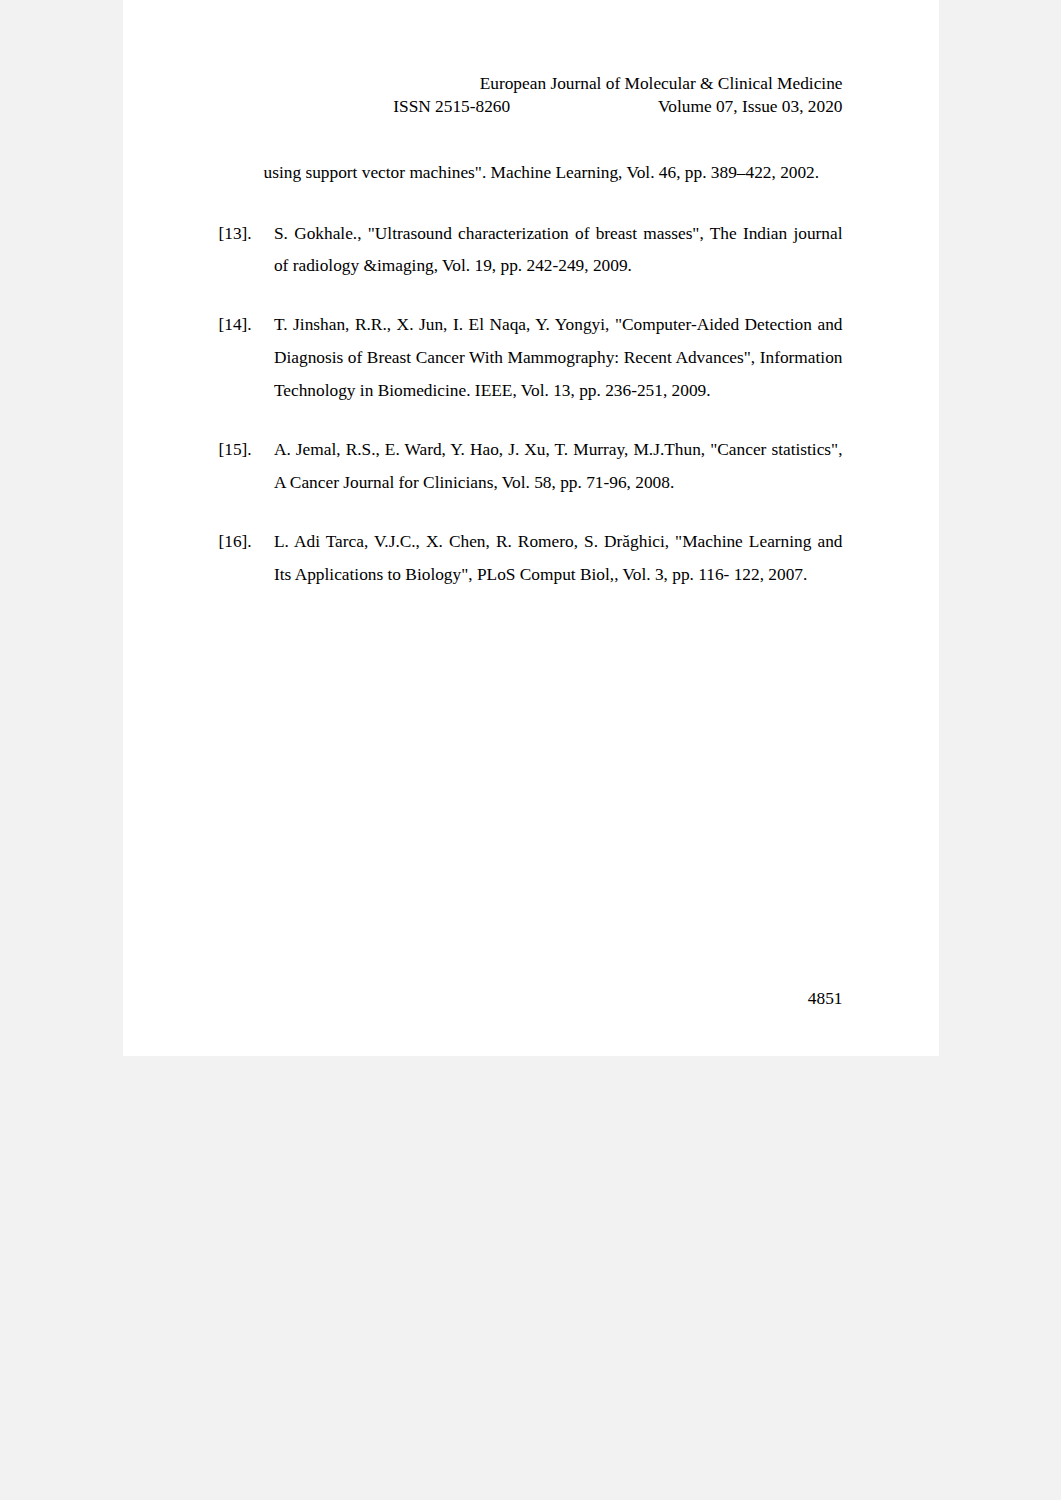European Journal of Molecular & Clinical Medicine ISSN 2515-8260 Volume 07, Issue 03, 2020
using support vector machines". Machine Learning, Vol. 46, pp. 389–422, 2002.
[13]. S. Gokhale., "Ultrasound characterization of breast masses", The Indian journal of radiology &imaging, Vol. 19, pp. 242-249, 2009.
[14]. T. Jinshan, R.R., X. Jun, I. El Naqa, Y. Yongyi, "Computer-Aided Detection and Diagnosis of Breast Cancer With Mammography: Recent Advances", Information Technology in Biomedicine. IEEE, Vol. 13, pp. 236-251, 2009.
[15]. A. Jemal, R.S., E. Ward, Y. Hao, J. Xu, T. Murray, M.J.Thun, "Cancer statistics", A Cancer Journal for Clinicians, Vol. 58, pp. 71-96, 2008.
[16]. L. Adi Tarca, V.J.C., X. Chen, R. Romero, S. Drăghici, "Machine Learning and Its Applications to Biology", PLoS Comput Biol,, Vol. 3, pp. 116- 122, 2007.
4851